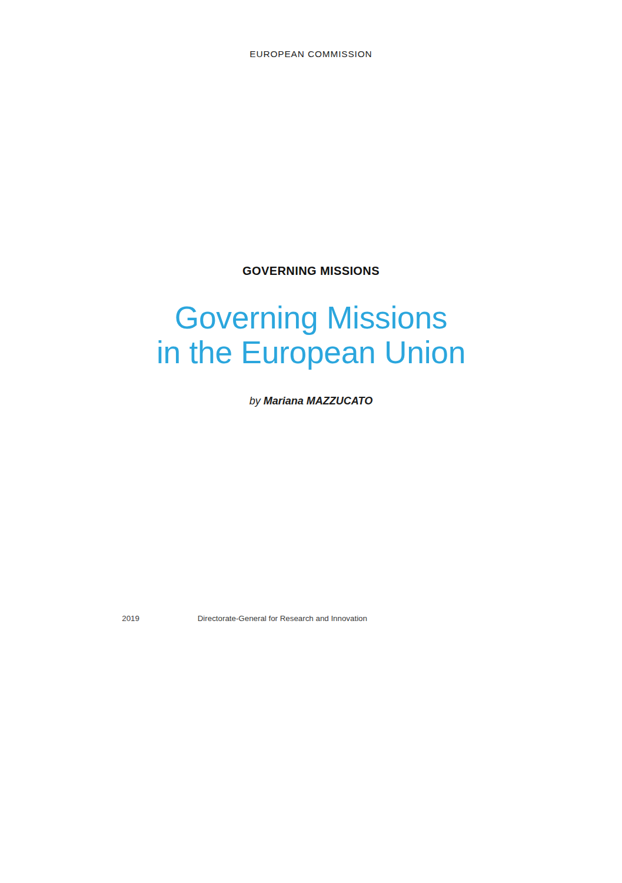European Commission
Governing Missions
Governing Missions
in the European Union
by Mariana MAZZUCATO
2019 Directorate-General for Research and Innovation